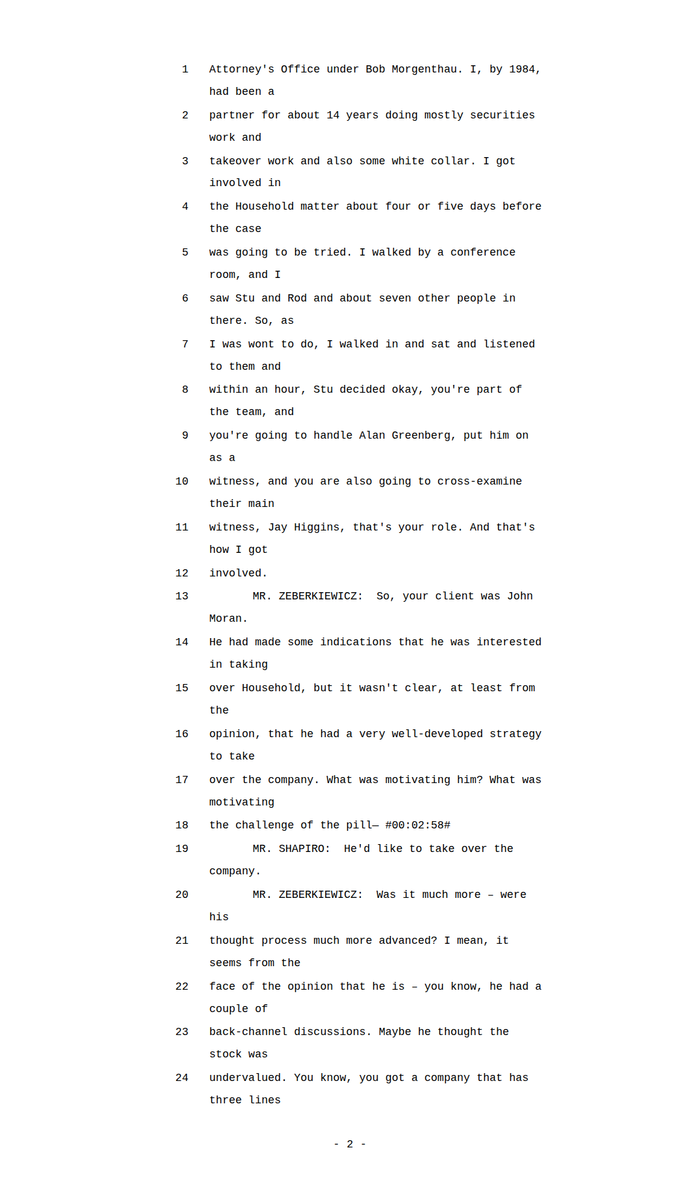| 1 | Attorney's Office under Bob Morgenthau. I, by 1984, had been a |
| 2 | partner for about 14 years doing mostly securities work and |
| 3 | takeover work and also some white collar. I got involved in |
| 4 | the Household matter about four or five days before the case |
| 5 | was going to be tried. I walked by a conference room, and I |
| 6 | saw Stu and Rod and about seven other people in there. So, as |
| 7 | I was wont to do, I walked in and sat and listened to them and |
| 8 | within an hour, Stu decided okay, you're part of the team, and |
| 9 | you're going to handle Alan Greenberg, put him on as a |
| 10 | witness, and you are also going to cross-examine their main |
| 11 | witness, Jay Higgins, that's your role. And that's how I got |
| 12 | involved. |
| 13 | MR. ZEBERKIEWICZ: So, your client was John Moran. |
| 14 | He had made some indications that he was interested in taking |
| 15 | over Household, but it wasn't clear, at least from the |
| 16 | opinion, that he had a very well-developed strategy to take |
| 17 | over the company. What was motivating him? What was motivating |
| 18 | the challenge of the pill— #00:02:58# |
| 19 | MR. SHAPIRO: He'd like to take over the company. |
| 20 | MR. ZEBERKIEWICZ: Was it much more – were his |
| 21 | thought process much more advanced? I mean, it seems from the |
| 22 | face of the opinion that he is – you know, he had a couple of |
| 23 | back-channel discussions. Maybe he thought the stock was |
| 24 | undervalued. You know, you got a company that has three lines |
- 2 -